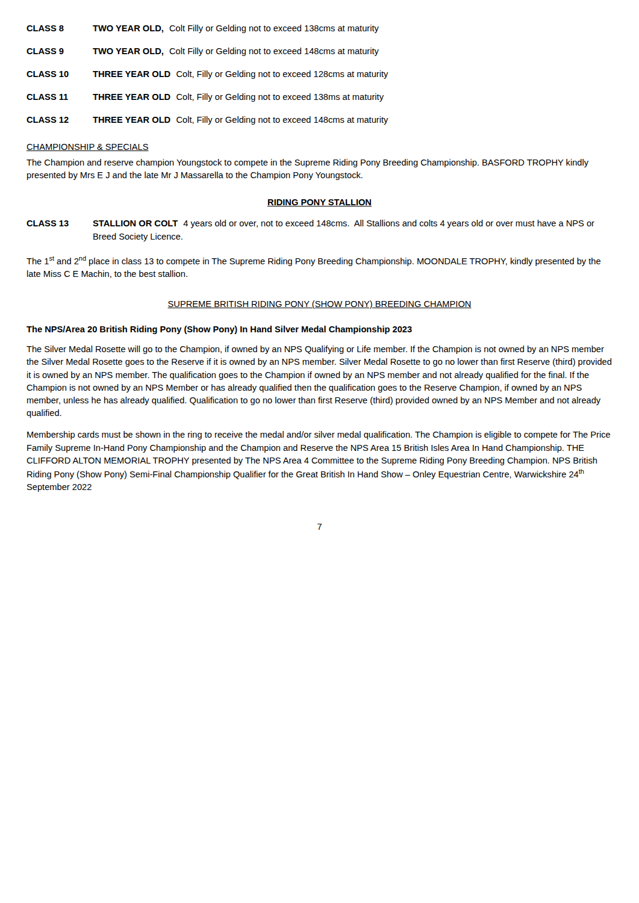CLASS 8 TWO YEAR OLD, Colt Filly or Gelding not to exceed 138cms at maturity
CLASS 9 TWO YEAR OLD, Colt Filly or Gelding not to exceed 148cms at maturity
CLASS 10 THREE YEAR OLD Colt, Filly or Gelding not to exceed 128cms at maturity
CLASS 11 THREE YEAR OLD Colt, Filly or Gelding not to exceed 138ms at maturity
CLASS 12 THREE YEAR OLD Colt, Filly or Gelding not to exceed 148cms at maturity
CHAMPIONSHIP & SPECIALS
The Champion and reserve champion Youngstock to compete in the Supreme Riding Pony Breeding Championship. BASFORD TROPHY kindly presented by Mrs E J and the late Mr J Massarella to the Champion Pony Youngstock.
RIDING PONY STALLION
CLASS 13 STALLION OR COLT 4 years old or over, not to exceed 148cms. All Stallions and colts 4 years old or over must have a NPS or Breed Society Licence.
The 1st and 2nd place in class 13 to compete in The Supreme Riding Pony Breeding Championship. MOONDALE TROPHY, kindly presented by the late Miss C E Machin, to the best stallion.
SUPREME BRITISH RIDING PONY (SHOW PONY) BREEDING CHAMPION
The NPS/Area 20 British Riding Pony (Show Pony) In Hand Silver Medal Championship 2023
The Silver Medal Rosette will go to the Champion, if owned by an NPS Qualifying or Life member. If the Champion is not owned by an NPS member the Silver Medal Rosette goes to the Reserve if it is owned by an NPS member. Silver Medal Rosette to go no lower than first Reserve (third) provided it is owned by an NPS member. The qualification goes to the Champion if owned by an NPS member and not already qualified for the final. If the Champion is not owned by an NPS Member or has already qualified then the qualification goes to the Reserve Champion, if owned by an NPS member, unless he has already qualified. Qualification to go no lower than first Reserve (third) provided owned by an NPS Member and not already qualified.
Membership cards must be shown in the ring to receive the medal and/or silver medal qualification. The Champion is eligible to compete for The Price Family Supreme In-Hand Pony Championship and the Champion and Reserve the NPS Area 15 British Isles Area In Hand Championship. THE CLIFFORD ALTON MEMORIAL TROPHY presented by The NPS Area 4 Committee to the Supreme Riding Pony Breeding Champion. NPS British Riding Pony (Show Pony) Semi-Final Championship Qualifier for the Great British In Hand Show – Onley Equestrian Centre, Warwickshire 24th September 2022
7